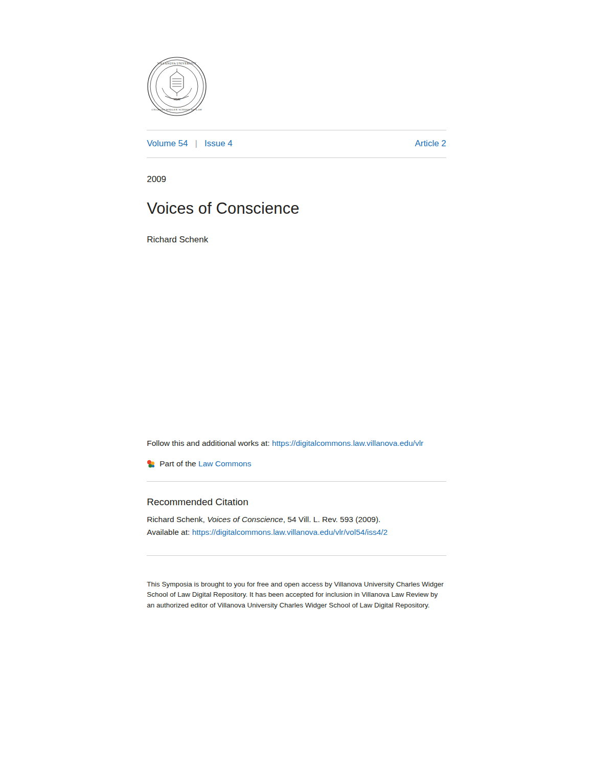1842 VILLANOVA UNIVERSITY CHARLES WIDGER SCHOOL OF LAW
Volume 54 | Issue 4
Article 2
2009
Voices of Conscience
Richard Schenk
Follow this and additional works at: https://digitalcommons.law.villanova.edu/vlr
Part of the Law Commons
Recommended Citation
Richard Schenk, Voices of Conscience, 54 Vill. L. Rev. 593 (2009).
Available at: https://digitalcommons.law.villanova.edu/vlr/vol54/iss4/2
This Symposia is brought to you for free and open access by Villanova University Charles Widger School of Law Digital Repository. It has been accepted for inclusion in Villanova Law Review by an authorized editor of Villanova University Charles Widger School of Law Digital Repository.